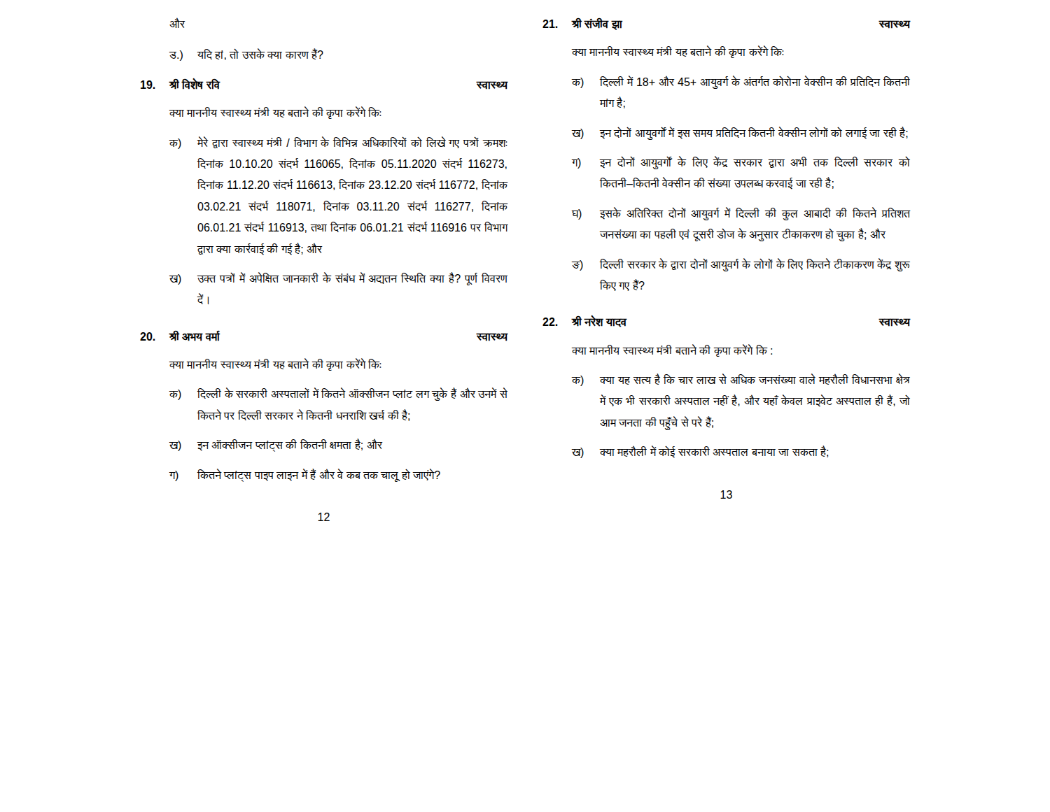और
ड.)
यदि हां, तो उसके क्या कारण हैं?
19. श्री विशेष रवि स्वास्थ्य
क्या माननीय स्वास्थ्य मंत्री यह बताने की कृपा करेंगे किः
क)
मेरे द्वारा स्वास्थ्य मंत्री / विभाग के विभिन्न अधिकारियों को लिखे गए पत्रों क्रमशः दिनांक 10.10.20 संदर्भ 116065, दिनांक 05.11.2020 संदर्भ 116273, दिनांक 11.12.20 संदर्भ 116613, दिनांक 23.12.20 संदर्भ 116772, दिनांक 03.02.21 संदर्भ 118071, दिनांक 03.11.20 संदर्भ 116277, दिनांक 06.01.21 संदर्भ 116913, तथा दिनांक 06.01.21 संदर्भ 116916 पर विभाग द्वारा क्या कार्रवाई की गई है; और
ख)
उक्त पत्रों में अपेक्षित जानकारी के संबंध में अद्यतन स्थिति क्या है? पूर्ण विवरण दें।
20. श्री अभय वर्मा स्वास्थ्य
क्या माननीय स्वास्थ्य मंत्री यह बताने की कृपा करेंगे किः
क)
दिल्ली के सरकारी अस्पतालों में कितने ऑक्सीजन प्लांट लग चुके हैं और उनमें से कितने पर दिल्ली सरकार ने कितनी धनराशि खर्च की है;
ख)
इन ऑक्सीजन प्लांट्स की कितनी क्षमता है; और
ग)
कितने प्लांट्स पाइप लाइन में हैं और वे कब तक चालू हो जाएंगे?
12
21. श्री संजीव झा स्वास्थ्य
क्या माननीय स्वास्थ्य मंत्री यह बताने की कृपा करेंगे किः
क)
दिल्ली में 18+ और 45+ आयुवर्ग के अंतर्गत कोरोना वेक्सीन की प्रतिदिन कितनी मांग है;
ख)
इन दोनों आयुवर्गों में इस समय प्रतिदिन कितनी वेक्सीन लोगों को लगाई जा रही है;
ग)
इन दोनों आयुवर्गों के लिए केंद्र सरकार द्वारा अभी तक दिल्ली सरकार को कितनी–कितनी वेक्सीन की संख्या उपलब्ध करवाई जा रही है;
घ)
इसके अतिरिक्त दोनों आयुवर्ग में दिल्ली की कुल आबादी की कितने प्रतिशत जनसंख्या का पहली एवं दूसरी डोज के अनुसार टीकाकरण हो चुका है; और
ङ)
दिल्ली सरकार के द्वारा दोनों आयुवर्ग के लोगों के लिए कितने टीकाकरण केंद्र शुरू किए गए हैं?
22. श्री नरेश यादव स्वास्थ्य
क्या माननीय स्वास्थ्य मंत्री बताने की कृपा करेंगे कि :
क)
क्या यह सत्य है कि चार लाख से अधिक जनसंख्या वाले महरौली विधानसभा क्षेत्र में एक भी सरकारी अस्पताल नहीं है, और यहाँ केवल प्राइवेट अस्पताल ही हैं, जो आम जनता की पहुँचे से परे हैं;
ख)
क्या महरौली में कोई सरकारी अस्पताल बनाया जा सकता है;
13